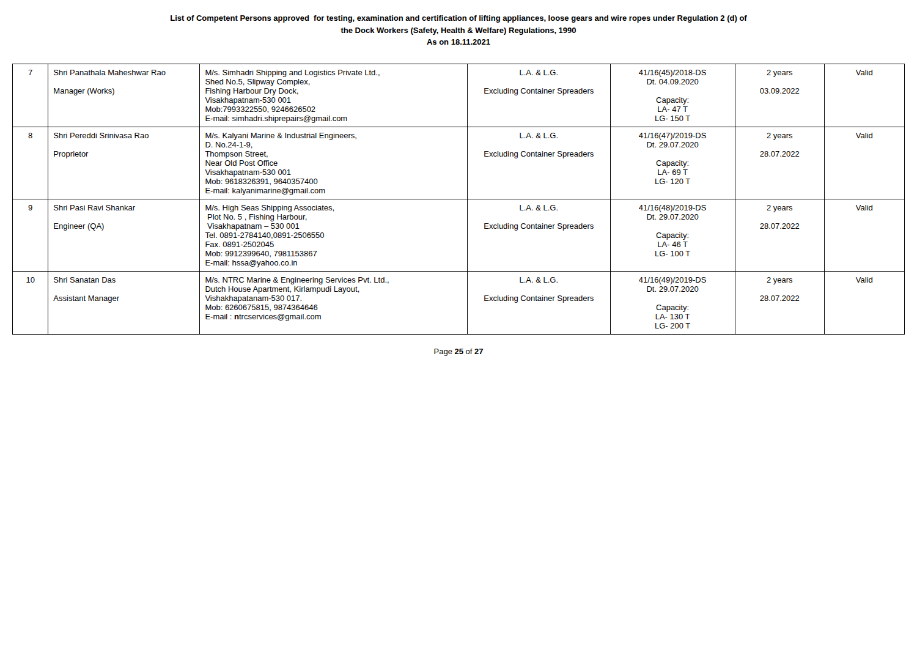List of Competent Persons approved for testing, examination and certification of lifting appliances, loose gears and wire ropes under Regulation 2 (d) of
the Dock Workers (Safety, Health & Welfare) Regulations, 1990
As on 18.11.2021
| 7 | Shri Panathala Maheshwar Rao Manager (Works) | M/s. Simhadri Shipping and Logistics Private Ltd., Shed No.5, Slipway Complex, Fishing Harbour Dry Dock, Visakhapatnam-530 001 Mob:7993322550, 9246626502 E-mail: simhadri.shiprepairs@gmail.com | L.A. & L.G. Excluding Container Spreaders | 41/16(45)/2018-DS Dt. 04.09.2020 Capacity: LA- 47 T LG- 150 T | 2 years 03.09.2022 | Valid |
| 8 | Shri Pereddi Srinivasa Rao Proprietor | M/s. Kalyani Marine & Industrial Engineers, D. No.24-1-9, Thompson Street, Near Old Post Office Visakhapatnam-530 001 Mob: 9618326391, 9640357400 E-mail: kalyanimarine@gmail.com | L.A. & L.G. Excluding Container Spreaders | 41/16(47)/2019-DS Dt. 29.07.2020 Capacity: LA- 69 T LG- 120 T | 2 years 28.07.2022 | Valid |
| 9 | Shri Pasi Ravi Shankar Engineer (QA) | M/s. High Seas Shipping Associates, Plot No. 5 , Fishing Harbour, Visakhapatnam – 530 001 Tel. 0891-2784140,0891-2506550 Fax. 0891-2502045 Mob: 9912399640, 7981153867 E-mail: hssa@yahoo.co.in | L.A. & L.G. Excluding Container Spreaders | 41/16(48)/2019-DS Dt. 29.07.2020 Capacity: LA- 46 T LG- 100 T | 2 years 28.07.2022 | Valid |
| 10 | Shri Sanatan Das Assistant Manager | M/s. NTRC Marine & Engineering Services Pvt. Ltd., Dutch House Apartment, Kirlampudi Layout, Vishakhapatanam-530 017. Mob: 6260675815, 9874364646 E-mail : n trcservices@gmail.com | L.A. & L.G. Excluding Container Spreaders | 41/16(49)/2019-DS Dt. 29.07.2020 Capacity: LA- 130 T LG- 200 T | 2 years 28.07.2022 | Valid |
Page 25 of 27